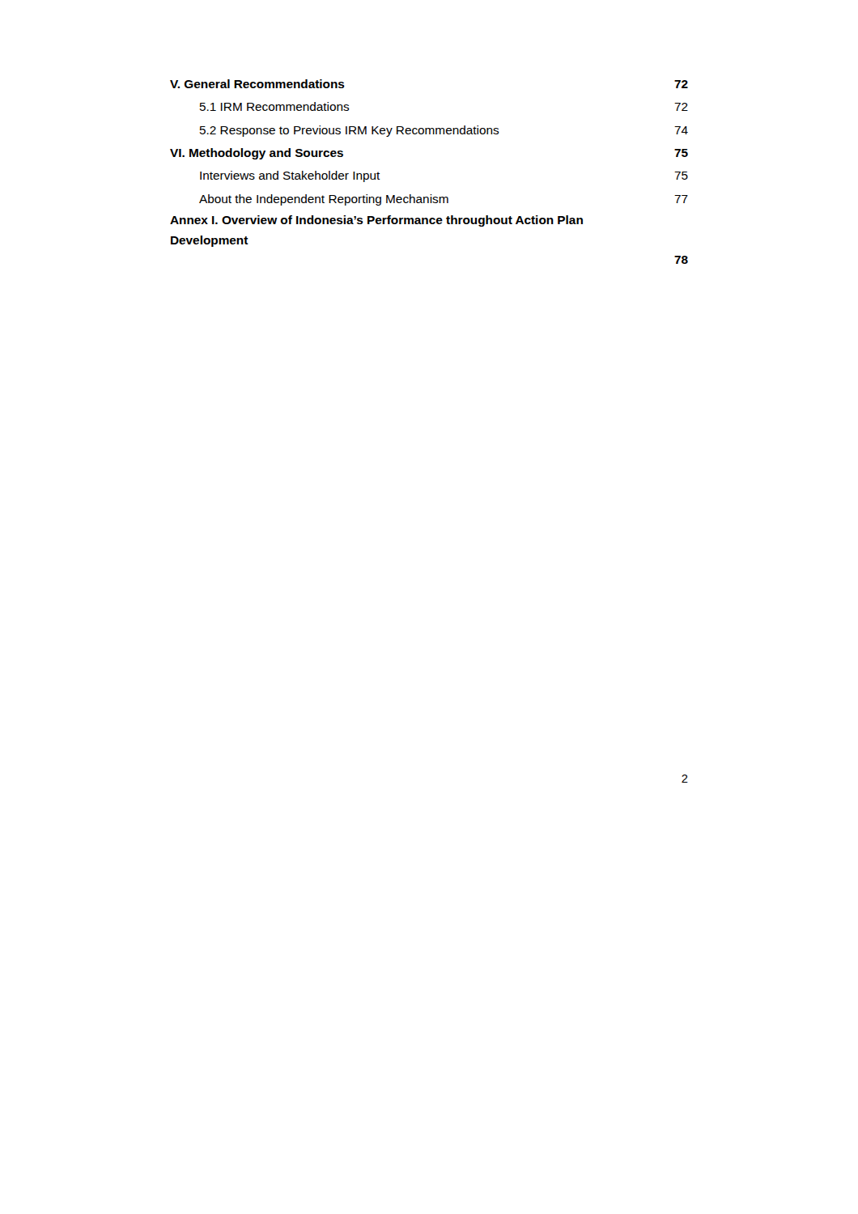| V. General Recommendations | 72 |
| 5.1 IRM Recommendations | 72 |
| 5.2 Response to Previous IRM Key Recommendations | 74 |
| VI. Methodology and Sources | 75 |
| Interviews and Stakeholder Input | 75 |
| About the Independent Reporting Mechanism | 77 |
| Annex I. Overview of Indonesia’s Performance throughout Action Plan Development | |
| | 78 |
2